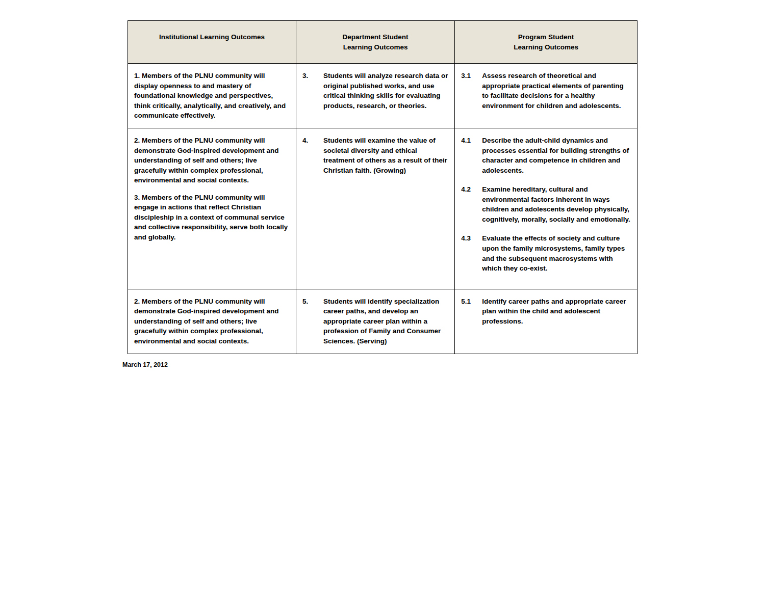| Institutional Learning Outcomes | Department Student Learning Outcomes | Program Student Learning Outcomes |
| --- | --- | --- |
| 1. Members of the PLNU community will display openness to and mastery of foundational knowledge and perspectives, think critically, analytically, and creatively, and communicate effectively. | 3. Students will analyze research data or original published works, and use critical thinking skills for evaluating products, research, or theories. | 3.1 Assess research of theoretical and appropriate practical elements of parenting to facilitate decisions for a healthy environment for children and adolescents. |
| 2. Members of the PLNU community will demonstrate God-inspired development and understanding of self and others; live gracefully within complex professional, environmental and social contexts. 3. Members of the PLNU community will engage in actions that reflect Christian discipleship in a context of communal service and collective responsibility, serve both locally and globally. | 4. Students will examine the value of societal diversity and ethical treatment of others as a result of their Christian faith. (Growing) | 4.1 Describe the adult-child dynamics and processes essential for building strengths of character and competence in children and adolescents. 4.2 Examine hereditary, cultural and environmental factors inherent in ways children and adolescents develop physically, cognitively, morally, socially and emotionally. 4.3 Evaluate the effects of society and culture upon the family microsystems, family types and the subsequent macrosystems with which they co-exist. |
| 2. Members of the PLNU community will demonstrate God-inspired development and understanding of self and others; live gracefully within complex professional, environmental and social contexts. | 5. Students will identify specialization career paths, and develop an appropriate career plan within a profession of Family and Consumer Sciences. (Serving) | 5.1 Identify career paths and appropriate career plan within the child and adolescent professions. |
March 17, 2012